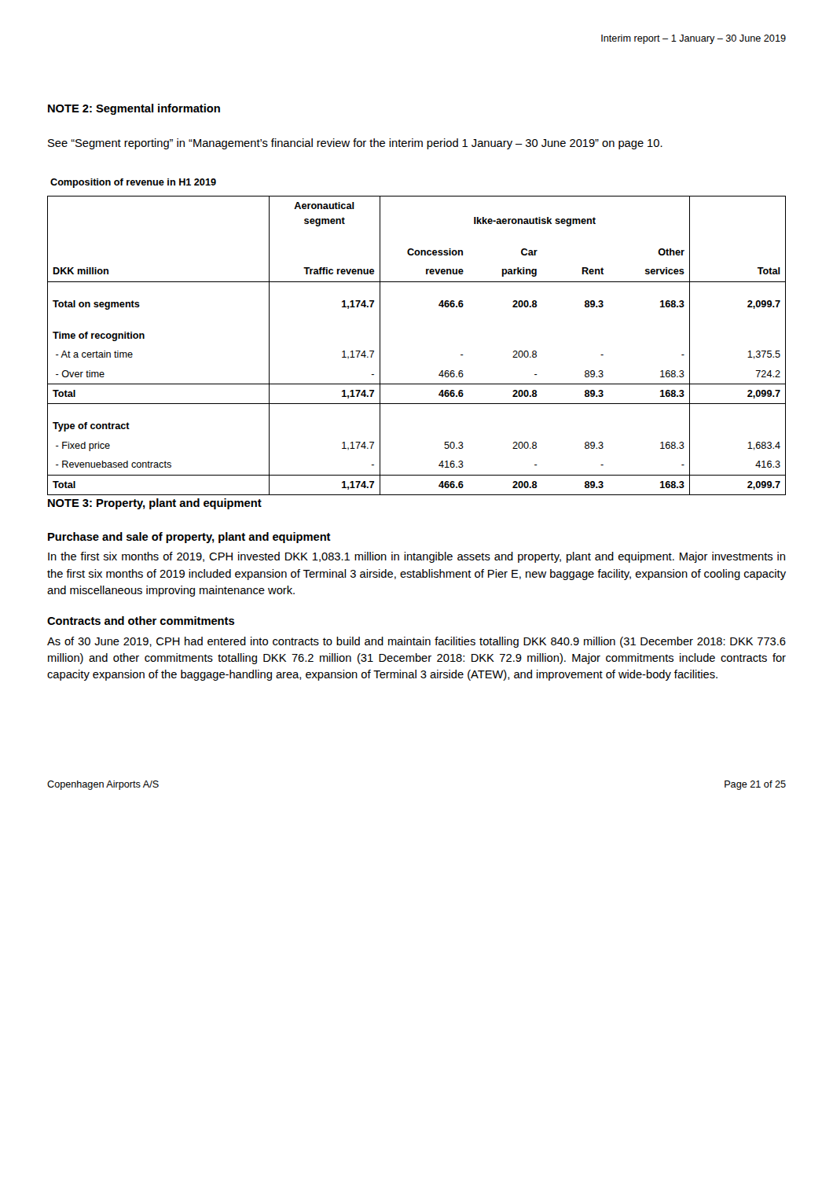Interim report – 1 January – 30 June 2019
NOTE 2: Segmental information
See “Segment reporting” in “Management’s financial review for the interim period 1 January – 30 June 2019” on page 10.
Composition of revenue in H1 2019
| | Aeronautical segment | Ikke-aeronautisk segment | |
| --- | --- | --- | --- |
| | | Concession | Car | | Other | |
| DKK million | Traffic revenue | revenue | parking | Rent | services | Total |
| Total on segments | 1,174.7 | 466.6 | 200.8 | 89.3 | 168.3 | 2,099.7 |
| Time of recognition | | | | | | |
| - At a certain time | 1,174.7 | - | 200.8 | - | - | 1,375.5 |
| - Over time | - | 466.6 | - | 89.3 | 168.3 | 724.2 |
| Total | 1,174.7 | 466.6 | 200.8 | 89.3 | 168.3 | 2,099.7 |
| Type of contract | | | | | | |
| - Fixed price | 1,174.7 | 50.3 | 200.8 | 89.3 | 168.3 | 1,683.4 |
| - Revenuebased contracts | - | 416.3 | - | - | - | 416.3 |
| Total | 1,174.7 | 466.6 | 200.8 | 89.3 | 168.3 | 2,099.7 |
NOTE 3: Property, plant and equipment
Purchase and sale of property, plant and equipment
In the first six months of 2019, CPH invested DKK 1,083.1 million in intangible assets and property, plant and equipment. Major investments in the first six months of 2019 included expansion of Terminal 3 airside, establishment of Pier E, new baggage facility, expansion of cooling capacity and miscellaneous improving maintenance work.
Contracts and other commitments
As of 30 June 2019, CPH had entered into contracts to build and maintain facilities totalling DKK 840.9 million (31 December 2018: DKK 773.6 million) and other commitments totalling DKK 76.2 million (31 December 2018: DKK 72.9 million). Major commitments include contracts for capacity expansion of the baggage-handling area, expansion of Terminal 3 airside (ATEW), and improvement of wide-body facilities.
Copenhagen Airports A/S
Page 21 of 25